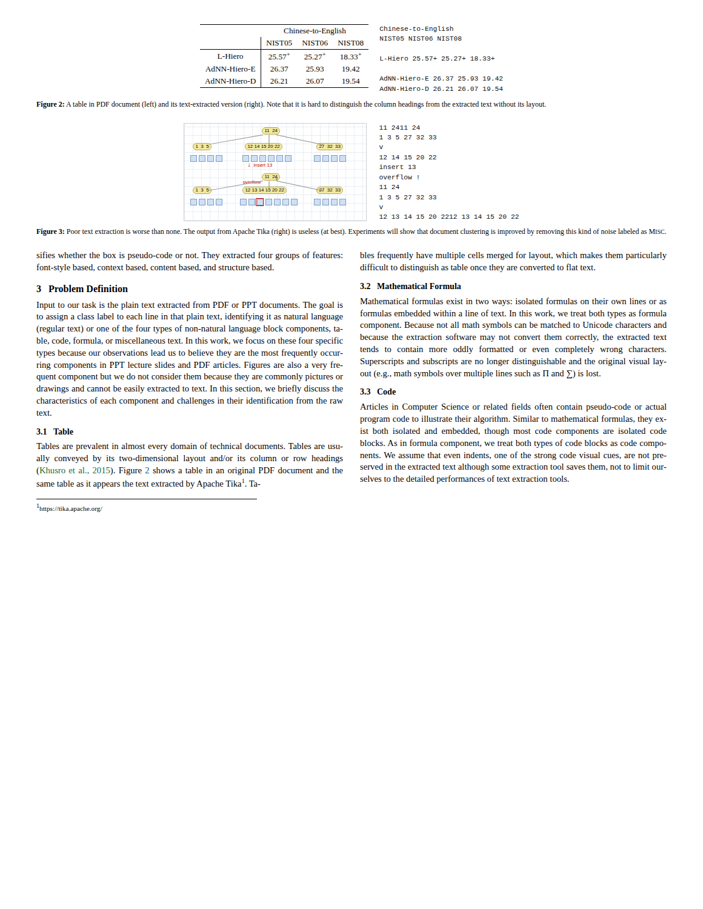| | Chinese-to-English |
| | NIST05 | NIST06 | NIST08 |
| L-Hiero | 25.57 + | 25.27 + | 18.33 + |
| AdNN-Hiero-E | 26.37 | 25.93 | 19.42 |
| AdNN-Hiero-D | 26.21 | 26.07 | 19.54 |
Chinese-to-English NIST05 NIST06 NIST08 L-Hiero 25.57+ 25.27+ 18.33+ AdNN-Hiero-E 26.37 25.93 19.42 AdNN-Hiero-D 26.21 26.07 19.54
Figure 2: A table in PDF document (left) and its text-extracted version (right). Note that it is hard to distinguish the column headings from the extracted text without its layout.
11 24
1 3 5
12 14 15 20 22
27 32 33
↓
insert 13
11 24
v
overflow
1 3 5
12 13 14 15 20 22
27 32 33
11 2411 24 1 3 5 27 32 33 v 12 14 15 20 22 insert 13 overflow ! 11 24 1 3 5 27 32 33 v 12 13 14 15 20 2212 13 14 15 20 22
Figure 3: Poor text extraction is worse than none. The output from Apache Tika (right) is useless (at best). Experiments will show that document clustering is improved by removing this kind of noise labeled as MISC.
sifies whether the box is pseudo-code or not. They extracted four groups of features: font-style based, context based, content based, and structure based.
3 Problem Definition
Input to our task is the plain text extracted from PDF or PPT documents. The goal is to assign a class label to each line in that plain text, identifying it as natural language (regular text) or one of the four types of non-natural language block components, table, code, formula, or miscellaneous text. In this work, we focus on these four specific types because our observations lead us to believe they are the most frequently occurring components in PPT lecture slides and PDF articles. Figures are also a very frequent component but we do not consider them because they are commonly pictures or drawings and cannot be easily extracted to text. In this section, we briefly discuss the characteristics of each component and challenges in their identification from the raw text.
3.1 Table
Tables are prevalent in almost every domain of technical documents. Tables are usually conveyed by its two-dimensional layout and/or its column or row headings (Khusro et al., 2015). Figure 2 shows a table in an original PDF document and the same table as it appears the text extracted by Apache Tika1. Ta-
bles frequently have multiple cells merged for layout, which makes them particularly difficult to distinguish as table once they are converted to flat text.
3.2 Mathematical Formula
Mathematical formulas exist in two ways: isolated formulas on their own lines or as formulas embedded within a line of text. In this work, we treat both types as formula component. Because not all math symbols can be matched to Unicode characters and because the extraction software may not convert them correctly, the extracted text tends to contain more oddly formatted or even completely wrong characters. Superscripts and subscripts are no longer distinguishable and the original visual layout (e.g., math symbols over multiple lines such as Π and ∑) is lost.
3.3 Code
Articles in Computer Science or related fields often contain pseudo-code or actual program code to illustrate their algorithm. Similar to mathematical formulas, they exist both isolated and embedded, though most code components are isolated code blocks. As in formula component, we treat both types of code blocks as code components. We assume that even indents, one of the strong code visual cues, are not preserved in the extracted text although some extraction tool saves them, not to limit ourselves to the detailed performances of text extraction tools.
1https://tika.apache.org/